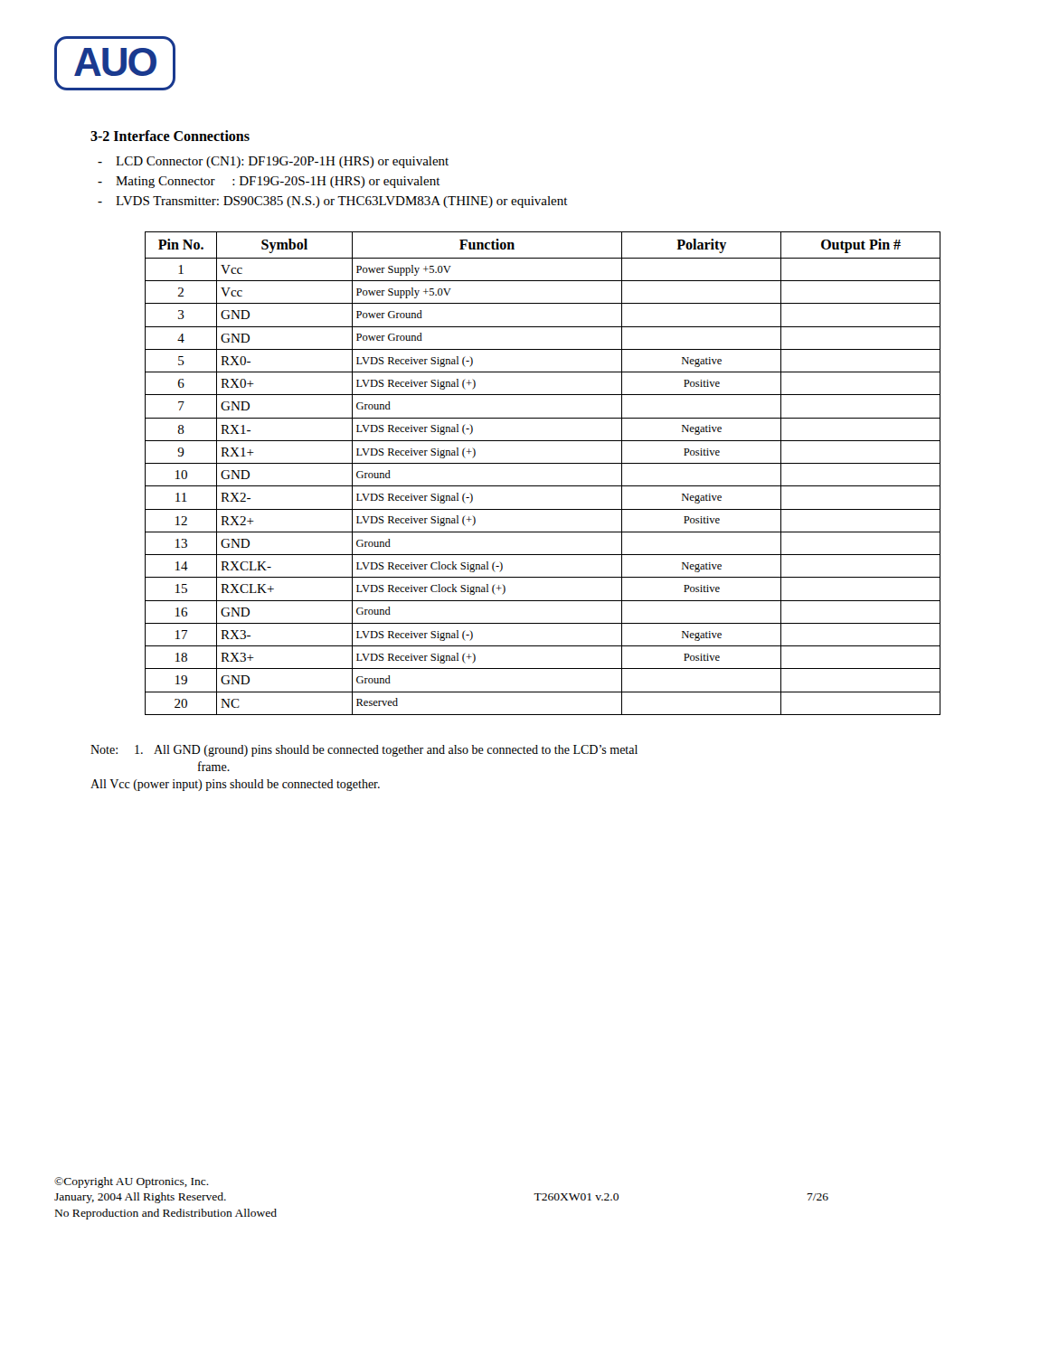AUO
3-2 Interface Connections
LCD Connector (CN1): DF19G-20P-1H (HRS) or equivalent
Mating Connector : DF19G-20S-1H (HRS) or equivalent
LVDS Transmitter: DS90C385 (N.S.) or THC63LVDM83A (THINE) or equivalent
| Pin No. | Symbol | Function | Polarity | Output Pin # |
| --- | --- | --- | --- | --- |
| 1 | Vcc | Power Supply +5.0V | | |
| 2 | Vcc | Power Supply +5.0V | | |
| 3 | GND | Power Ground | | |
| 4 | GND | Power Ground | | |
| 5 | RX0- | LVDS Receiver Signal (-) | Negative | |
| 6 | RX0+ | LVDS Receiver Signal (+) | Positive | |
| 7 | GND | Ground | | |
| 8 | RX1- | LVDS Receiver Signal (-) | Negative | |
| 9 | RX1+ | LVDS Receiver Signal (+) | Positive | |
| 10 | GND | Ground | | |
| 11 | RX2- | LVDS Receiver Signal (-) | Negative | |
| 12 | RX2+ | LVDS Receiver Signal (+) | Positive | |
| 13 | GND | Ground | | |
| 14 | RXCLK- | LVDS Receiver Clock Signal (-) | Negative | |
| 15 | RXCLK+ | LVDS Receiver Clock Signal (+) | Positive | |
| 16 | GND | Ground | | |
| 17 | RX3- | LVDS Receiver Signal (-) | Negative | |
| 18 | RX3+ | LVDS Receiver Signal (+) | Positive | |
| 19 | GND | Ground | | |
| 20 | NC | Reserved | | |
Note: 1. All GND (ground) pins should be connected together and also be connected to the LCD’s metal
frame.
All Vcc (power input) pins should be connected together.
©Copyright AU Optronics, Inc.
January, 2004 All Rights Reserved.
No Reproduction and Redistribution Allowed
T260XW01 v.2.0
7/26